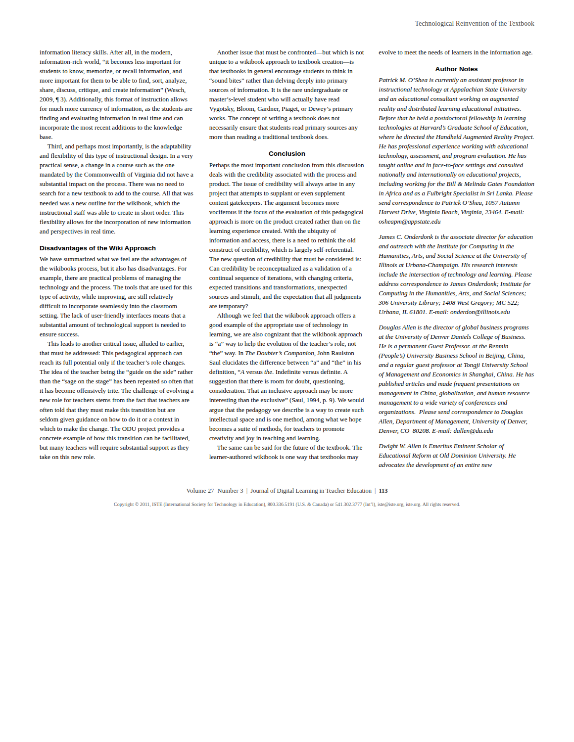Technological Reinvention of the Textbook
information literacy skills. After all, in the modern, information-rich world, “it becomes less important for students to know, memorize, or recall information, and more important for them to be able to find, sort, analyze, share, discuss, critique, and create information” (Wesch, 2009, ¶ 3). Additionally, this format of instruction allows for much more currency of information, as the students are finding and evaluating information in real time and can incorporate the most recent additions to the knowledge base.
Third, and perhaps most importantly, is the adaptability and flexibility of this type of instructional design. In a very practical sense, a change in a course such as the one mandated by the Commonwealth of Virginia did not have a substantial impact on the process. There was no need to search for a new textbook to add to the course. All that was needed was a new outline for the wikibook, which the instructional staff was able to create in short order. This flexibility allows for the incorporation of new information and perspectives in real time.
Disadvantages of the Wiki Approach
We have summarized what we feel are the advantages of the wikibooks process, but it also has disadvantages. For example, there are practical problems of managing the technology and the process. The tools that are used for this type of activity, while improving, are still relatively difficult to incorporate seamlessly into the classroom setting. The lack of user-friendly interfaces means that a substantial amount of technological support is needed to ensure success.
This leads to another critical issue, alluded to earlier, that must be addressed: This pedagogical approach can reach its full potential only if the teacher’s role changes. The idea of the teacher being the “guide on the side” rather than the “sage on the stage” has been repeated so often that it has become offensively trite. The challenge of evolving a new role for teachers stems from the fact that teachers are often told that they must make this transition but are seldom given guidance on how to do it or a context in which to make the change. The ODU project provides a concrete example of how this transition can be facilitated, but many teachers will require substantial support as they take on this new role.
Another issue that must be confronted—but which is not unique to a wikibook approach to textbook creation—is that textbooks in general encourage students to think in “sound bites” rather than delving deeply into primary sources of information. It is the rare undergraduate or master’s-level student who will actually have read Vygotsky, Bloom, Gardner, Piaget, or Dewey’s primary works. The concept of writing a textbook does not necessarily ensure that students read primary sources any more than reading a traditional textbook does.
Conclusion
Perhaps the most important conclusion from this discussion deals with the credibility associated with the process and product. The issue of credibility will always arise in any project that attempts to supplant or even supplement content gatekeepers. The argument becomes more vociferous if the focus of the evaluation of this pedagogical approach is more on the product created rather than on the learning experience created. With the ubiquity of information and access, there is a need to rethink the old construct of credibility, which is largely self-referential. The new question of credibility that must be considered is: Can credibility be reconceptualized as a validation of a continual sequence of iterations, with changing criteria, expected transitions and transformations, unexpected sources and stimuli, and the expectation that all judgments are temporary?
Although we feel that the wikibook approach offers a good example of the appropriate use of technology in learning, we are also cognizant that the wikibook approach is “a” way to help the evolution of the teacher’s role, not “the” way. In The Doubter’s Companion, John Raulston Saul elucidates the difference between “a” and “the” in his definition, “A versus the. Indefinite versus definite. A suggestion that there is room for doubt, questioning, consideration. That an inclusive approach may be more interesting than the exclusive” (Saul, 1994, p. 9). We would argue that the pedagogy we describe is a way to create such intellectual space and is one method, among what we hope becomes a suite of methods, for teachers to promote creativity and joy in teaching and learning.
The same can be said for the future of the textbook. The learner-authored wikibook is one way that textbooks may evolve to meet the needs of learners in the information age.
Author Notes
Patrick M. O’Shea is currently an assistant professor in instructional technology at Appalachian State University and an educational consultant working on augmented reality and distributed learning educational initiatives. Before that he held a postdoctoral fellowship in learning technologies at Harvard’s Graduate School of Education, where he directed the Handheld Augmented Reality Project. He has professional experience working with educational technology, assessment, and program evaluation. He has taught online and in face-to-face settings and consulted nationally and internationally on educational projects, including working for the Bill & Melinda Gates Foundation in Africa and as a Fulbright Specialist in Sri Lanka. Please send correspondence to Patrick O’Shea, 1057 Autumn Harvest Drive, Virginia Beach, Virginia, 23464. E-mail: osheapm@appstate.edu
James C. Onderdonk is the associate director for education and outreach with the Institute for Computing in the Humanities, Arts, and Social Science at the University of Illinois at Urbana-Champaign. His research interests include the intersection of technology and learning. Please address correspondence to James Onderdonk; Institute for Computing in the Humanities, Arts, and Social Sciences; 306 University Library; 1408 West Gregory; MC 522; Urbana, IL 61801. E-mail: onderdon@illinois.edu
Douglas Allen is the director of global business programs at the University of Denver Daniels College of Business. He is a permanent Guest Professor. at the Renmin (People’s) University Business School in Beijing, China, and a regular guest professor at Tongji University School of Management and Economics in Shanghai, China. He has published articles and made frequent presentations on management in China, globalization, and human resource management to a wide variety of conferences and organizations. Please send correspondence to Douglas Allen, Department of Management, University of Denver, Denver, CO 80208. E-mail: dallen@du.edu
Dwight W. Allen is Emeritus Eminent Scholar of Educational Reform at Old Dominion University. He advocates the development of an entire new
Volume 27 Number 3|Journal of Digital Learning in Teacher Education|113
Copyright © 2011, ISTE (International Society for Technology in Education), 800.336.5191 (U.S. & Canada) or 541.302.3777 (Int’l), iste@iste.org, iste.org. All rights reserved.